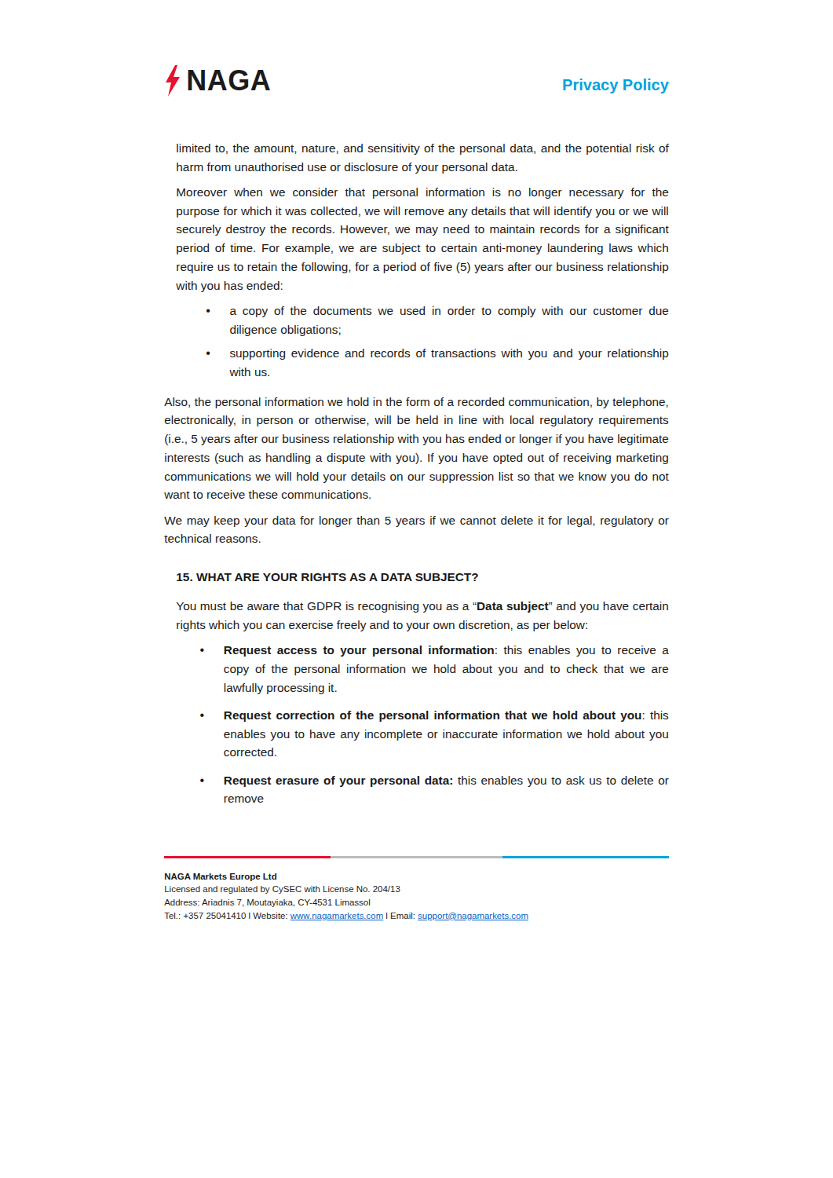NAGA
Privacy Policy
limited to, the amount, nature, and sensitivity of the personal data, and the potential risk of harm from unauthorised use or disclosure of your personal data.
Moreover when we consider that personal information is no longer necessary for the purpose for which it was collected, we will remove any details that will identify you or we will securely destroy the records. However, we may need to maintain records for a significant period of time. For example, we are subject to certain anti-money laundering laws which require us to retain the following, for a period of five (5) years after our business relationship with you has ended:
a copy of the documents we used in order to comply with our customer due diligence obligations;
supporting evidence and records of transactions with you and your relationship with us.
Also, the personal information we hold in the form of a recorded communication, by telephone, electronically, in person or otherwise, will be held in line with local regulatory requirements (i.e., 5 years after our business relationship with you has ended or longer if you have legitimate interests (such as handling a dispute with you). If you have opted out of receiving marketing communications we will hold your details on our suppression list so that we know you do not want to receive these communications.
We may keep your data for longer than 5 years if we cannot delete it for legal, regulatory or technical reasons.
15. WHAT ARE YOUR RIGHTS AS A DATA SUBJECT?
You must be aware that GDPR is recognising you as a “Data subject” and you have certain rights which you can exercise freely and to your own discretion, as per below:
Request access to your personal information: this enables you to receive a copy of the personal information we hold about you and to check that we are lawfully processing it.
Request correction of the personal information that we hold about you: this enables you to have any incomplete or inaccurate information we hold about you corrected.
Request erasure of your personal data: this enables you to ask us to delete or remove
NAGA Markets Europe Ltd
Licensed and regulated by CySEC with License No. 204/13
Address: Ariadnis 7, Moutayiaka, CY-4531 Limassol
Tel.: +357 25041410 l Website: www.nagamarkets.com l Email: support@nagamarkets.com